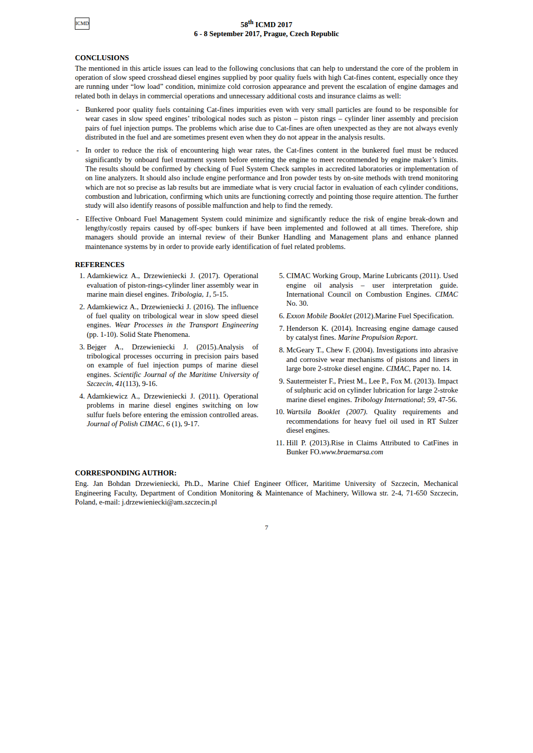ICMD
58th ICMD 2017 6 - 8 September 2017, Prague, Czech Republic
Conclusions
The mentioned in this article issues can lead to the following conclusions that can help to understand the core of the problem in operation of slow speed crosshead diesel engines supplied by poor quality fuels with high Cat-fines content, especially once they are running under “low load” condition, minimize cold corrosion appearance and prevent the escalation of engine damages and related both in delays in commercial operations and unnecessary additional costs and insurance claims as well:
Bunkered poor quality fuels containing Cat-fines impurities even with very small particles are found to be responsible for wear cases in slow speed engines’ tribological nodes such as piston – piston rings – cylinder liner assembly and precision pairs of fuel injection pumps. The problems which arise due to Cat-fines are often unexpected as they are not always evenly distributed in the fuel and are sometimes present even when they do not appear in the analysis results.
In order to reduce the risk of encountering high wear rates, the Cat-fines content in the bunkered fuel must be reduced significantly by onboard fuel treatment system before entering the engine to meet recommended by engine maker’s limits. The results should be confirmed by checking of Fuel System Check samples in accredited laboratories or implementation of on line analyzers. It should also include engine performance and Iron powder tests by on-site methods with trend monitoring which are not so precise as lab results but are immediate what is very crucial factor in evaluation of each cylinder conditions, combustion and lubrication, confirming which units are functioning correctly and pointing those require attention. The further study will also identify reasons of possible malfunction and help to find the remedy.
Effective Onboard Fuel Management System could minimize and significantly reduce the risk of engine break-down and lengthy/costly repairs caused by off-spec bunkers if have been implemented and followed at all times. Therefore, ship managers should provide an internal review of their Bunker Handling and Management plans and enhance planned maintenance systems by in order to provide early identification of fuel related problems.
References
Adamkiewicz A., Drzewieniecki J. (2017). Operational evaluation of piston-rings-cylinder liner assembly wear in marine main diesel engines. Tribologia, 1, 5-15.
Adamkiewicz A., Drzewieniecki J. (2016). The influence of fuel quality on tribological wear in slow speed diesel engines. Wear Processes in the Transport Engineering (pp. 1-10). Solid State Phenomena.
Bejger A., Drzewieniecki J. (2015).Analysis of tribological processes occurring in precision pairs based on example of fuel injection pumps of marine diesel engines. Scientific Journal of the Maritime University of Szczecin, 41(113), 9-16.
Adamkiewicz A., Drzewieniecki J. (2011). Operational problems in marine diesel engines switching on low sulfur fuels before entering the emission controlled areas. Journal of Polish CIMAC, 6 (1), 9-17.
CIMAC Working Group, Marine Lubricants (2011). Used engine oil analysis – user interpretation guide. International Council on Combustion Engines. CIMAC No. 30.
Exxon Mobile Booklet (2012).Marine Fuel Specification.
Henderson K. (2014). Increasing engine damage caused by catalyst fines. Marine Propulsion Report.
McGeary T., Chew F. (2004). Investigations into abrasive and corrosive wear mechanisms of pistons and liners in large bore 2-stroke diesel engine. CIMAC, Paper no. 14.
Sautermeister F., Priest M., Lee P., Fox M. (2013). Impact of sulphuric acid on cylinder lubrication for large 2-stroke marine diesel engines. Tribology International; 59, 47-56.
Wartsila Booklet (2007). Quality requirements and recommendations for heavy fuel oil used in RT Sulzer diesel engines.
Hill P. (2013).Rise in Claims Attributed to CatFines in Bunker FO.www.braemarsa.com
Corresponding author:
Eng. Jan Bohdan Drzewieniecki, Ph.D., Marine Chief Engineer Officer, Maritime University of Szczecin, Mechanical Engineering Faculty, Department of Condition Monitoring & Maintenance of Machinery, Willowa str. 2-4, 71-650 Szczecin, Poland, e-mail: j.drzewieniecki@am.szczecin.pl
7